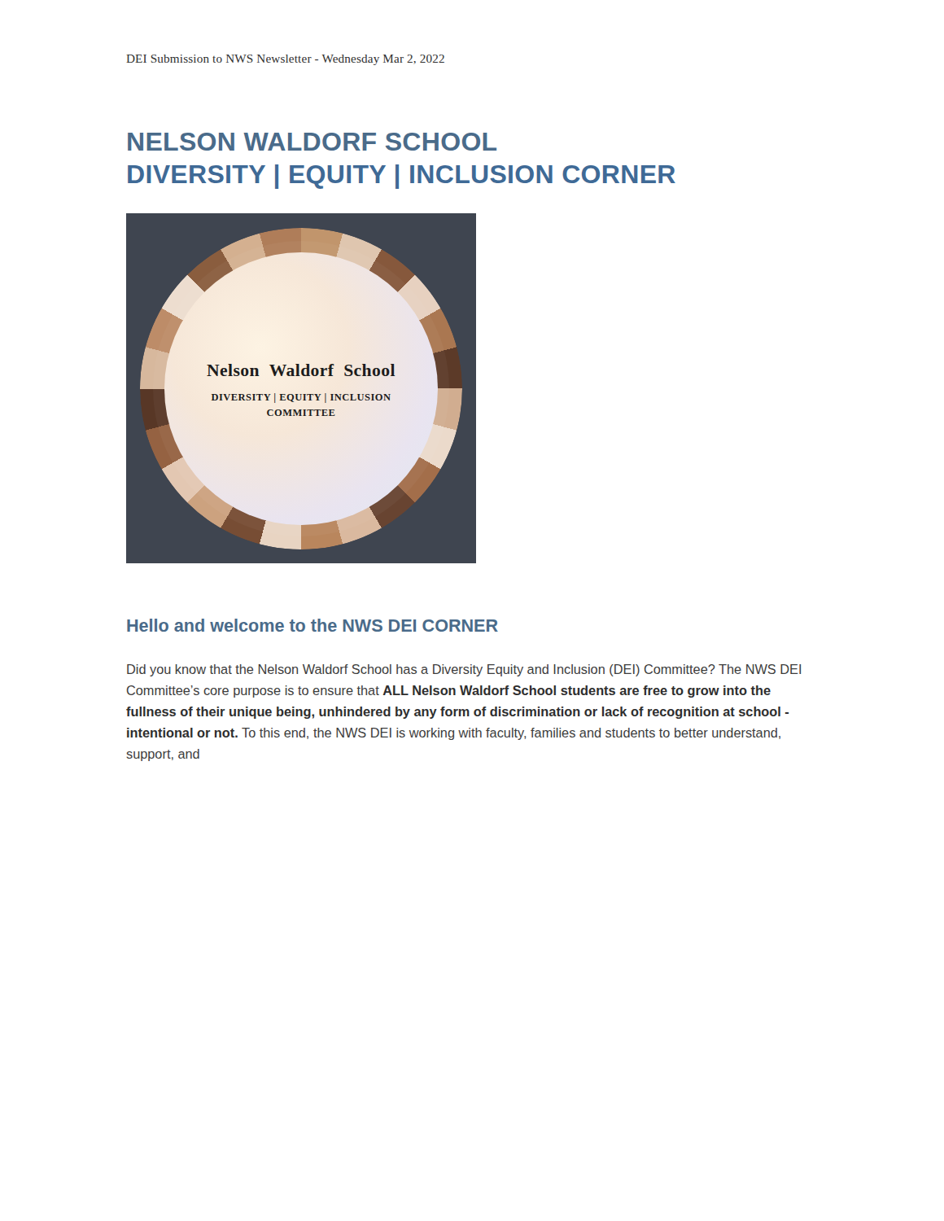DEI Submission to NWS Newsletter - Wednesday Mar 2, 2022
NELSON WALDORF SCHOOL DIVERSITY | EQUITY | INCLUSION CORNER
Nelson Waldorf School
DIVERSITY | EQUITY | INCLUSION
COMMITTEE
Hello and welcome to the NWS DEI CORNER
Did you know that the Nelson Waldorf School has a Diversity Equity and Inclusion (DEI) Committee? The NWS DEI Committee’s core purpose is to ensure that ALL Nelson Waldorf School students are free to grow into the fullness of their unique being, unhindered by any form of discrimination or lack of recognition at school - intentional or not. To this end, the NWS DEI is working with faculty, families and students to better understand, support, and